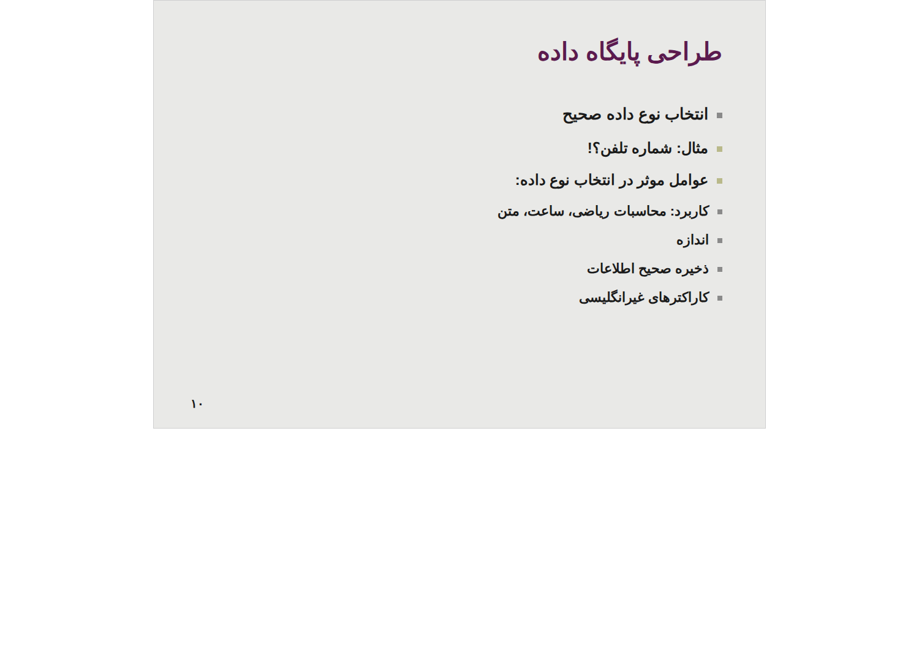طراحی پایگاه داده
انتخاب نوع داده صحیح
مثال: شماره تلفن؟!
عوامل موثر در انتخاب نوع داده:
کاربرد: محاسبات ریاضی، ساعت، متن
اندازه
ذخیره صحیح اطلاعات
کاراکترهای غیرانگلیسی
۱۰